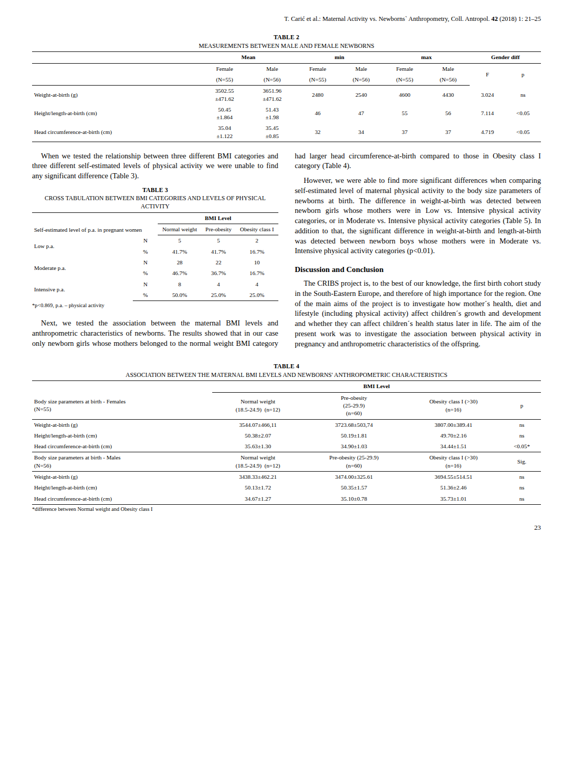T. Carić et al.: Maternal Activity vs. Newborns` Anthropometry, Coll. Antropol. 42 (2018) 1: 21–25
TABLE 2 MEASUREMENTS BETWEEN MALE AND FEMALE NEWBORNS
| | Mean | min | max | Gender diff |
| | Female | Male | Female | Male | Female | Male | F | p |
| | (N=55) | (N=56) | (N=55) | (N=56) | (N=55) | (N=56) |
| Weight-at-birth (g) | 3502.55 ±471.62 | 3651.96 ±471.62 | 2480 | 2540 | 4600 | 4430 | 3.024 | ns |
| Height/length-at-birth (cm) | 50.45 ±1.864 | 51.43 ±1.98 | 46 | 47 | 55 | 56 | 7.114 | <0.05 |
| Head circumference-at-birth (cm) | 35.04 ±1.122 | 35.45 ±0.85 | 32 | 34 | 37 | 37 | 4.719 | <0.05 |
When we tested the relationship between three different BMI categories and three different self-estimated levels of physical activity we were unable to find any significant difference (Table 3).
TABLE 3 CROSS TABULATION BETWEEN BMI CATEGORIES AND LEVELS OF PHYSICAL ACTIVITY
| Self-estimated level of p.a. in pregnant women | BMI Level |
| Normal weight | Pre-obesity | Obesity class I |
| Low p.a. | N | 5 | 5 | 2 |
| % | 41.7% | 41.7% | 16.7% |
| Moderate p.a. | N | 28 | 22 | 10 |
| % | 46.7% | 36.7% | 16.7% |
| Intensive p.a. | N | 8 | 4 | 4 |
| % | 50.0% | 25.0% | 25.0% |
*p<0.869, p.a. – physical activity
Next, we tested the association between the maternal BMI levels and anthropometric characteristics of newborns. The results showed that in our case only newborn girls whose mothers belonged to the normal weight BMI category had larger head circumference-at-birth compared to those in Obesity class I category (Table 4).
However, we were able to find more significant differences when comparing self-estimated level of maternal physical activity to the body size parameters of newborns at birth. The difference in weight-at-birth was detected between newborn girls whose mothers were in Low vs. Intensive physical activity categories, or in Moderate vs. Intensive physical activity categories (Table 5). In addition to that, the significant difference in weight-at-birth and length-at-birth was detected between newborn boys whose mothers were in Moderate vs. Intensive physical activity categories (p<0.01).
Discussion and Conclusion
The CRIBS project is, to the best of our knowledge, the first birth cohort study in the South-Eastern Europe, and therefore of high importance for the region. One of the main aims of the project is to investigate how mother´s health, diet and lifestyle (including physical activity) affect children´s growth and development and whether they can affect children´s health status later in life. The aim of the present work was to investigate the association between physical activity in pregnancy and anthropometric characteristics of the offspring.
TABLE 4 ASSOCIATION BETWEEN THE MATERNAL BMI LEVELS AND NEWBORNS' ANTHROPOMETRIC CHARACTERISTICS
| | BMI Level |
| Body size parameters at birth - Females (N=55) | Normal weight (18.5-24.9) (n=12) | Pre-obesity (25-29.9) (n=60) | Obesity class I (>30) (n=16) | p |
| Weight-at-birth (g) | 3544.07±466,11 | 3723.68±503,74 | 3807.00±389.41 | ns |
| Height/length-at-birth (cm) | 50.38±2.07 | 50.19±1.81 | 49.70±2.16 | ns |
| Head circumference-at-birth (cm) | 35.63±1.30 | 34.90±1.03 | 34.44±1.51 | <0.05* |
| Body size parameters at birth - Males (N=56) | Normal weight (18.5-24.9) (n=12) | Pre-obesity (25-29.9) (n=60) | Obesity class I (>30) (n=16) | Sig. |
| Weight-at-birth (g) | 3438.33±462.21 | 3474.00±325.61 | 3694.55±514.51 | ns |
| Height/length-at-birth (cm) | 50.13±1.72 | 50.35±1.57 | 51.36±2.46 | ns |
| Head circumference-at-birth (cm) | 34.67±1.27 | 35.10±0.78 | 35.73±1.01 | ns |
*difference between Normal weight and Obesity class I
23